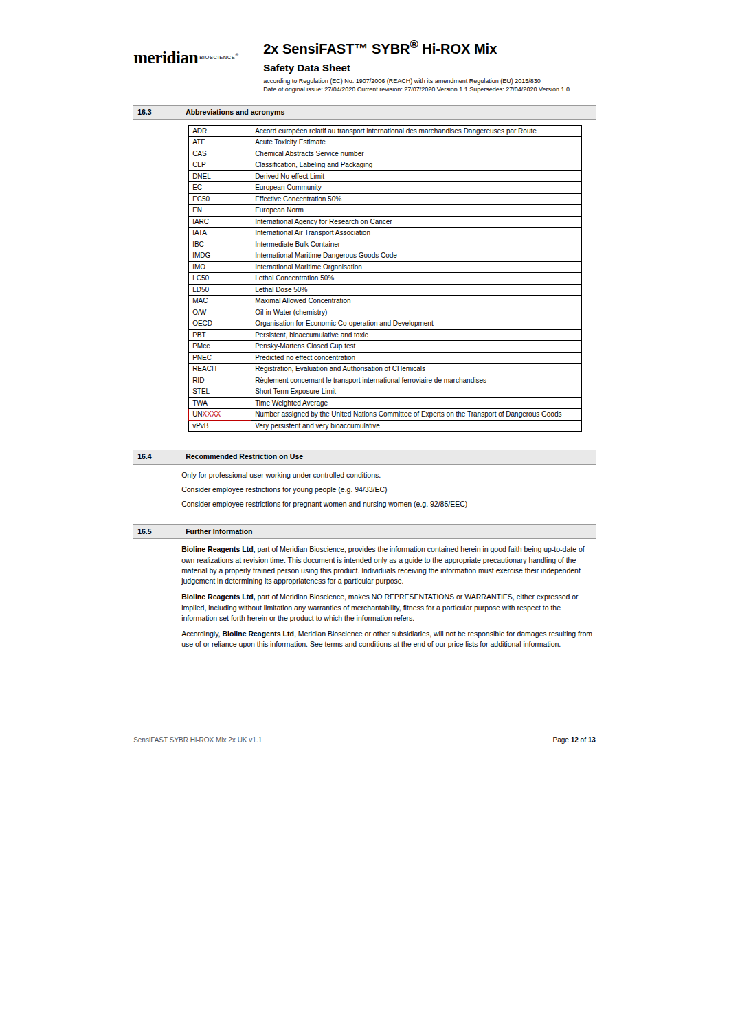meridian BIOSCIENCE®
2x SensiFAST™ SYBR® Hi-ROX Mix
Safety Data Sheet
according to Regulation (EC) No. 1907/2006 (REACH) with its amendment Regulation (EU) 2015/830
Date of original issue: 27/04/2020 Current revision: 27/07/2020 Version 1.1 Supersedes: 27/04/2020 Version 1.0
16.3 Abbreviations and acronyms
| ADR | Accord européen relatif au transport international des marchandises Dangereuses par Route |
| ATE | Acute Toxicity Estimate |
| CAS | Chemical Abstracts Service number |
| CLP | Classification, Labeling and Packaging |
| DNEL | Derived No effect Limit |
| EC | European Community |
| EC50 | Effective Concentration 50% |
| EN | European Norm |
| IARC | International Agency for Research on Cancer |
| IATA | International Air Transport Association |
| IBC | Intermediate Bulk Container |
| IMDG | International Maritime Dangerous Goods Code |
| IMO | International Maritime Organisation |
| LC50 | Lethal Concentration 50% |
| LD50 | Lethal Dose 50% |
| MAC | Maximal Allowed Concentration |
| O/W | Oil-in-Water (chemistry) |
| OECD | Organisation for Economic Co-operation and Development |
| PBT | Persistent, bioaccumulative and toxic |
| PMcc | Pensky-Martens Closed Cup test |
| PNEC | Predicted no effect concentration |
| REACH | Registration, Evaluation and Authorisation of CHemicals |
| RID | Règlement concernant le transport international ferroviaire de marchandises |
| STEL | Short Term Exposure Limit |
| TWA | Time Weighted Average |
| UN XXXX | Number assigned by the United Nations Committee of Experts on the Transport of Dangerous Goods |
| vPvB | Very persistent and very bioaccumulative |
16.4 Recommended Restriction on Use
Only for professional user working under controlled conditions.
Consider employee restrictions for young people (e.g. 94/33/EC)
Consider employee restrictions for pregnant women and nursing women (e.g. 92/85/EEC)
16.5 Further Information
Bioline Reagents Ltd, part of Meridian Bioscience, provides the information contained herein in good faith being up-to-date of own realizations at revision time. This document is intended only as a guide to the appropriate precautionary handling of the material by a properly trained person using this product. Individuals receiving the information must exercise their independent judgement in determining its appropriateness for a particular purpose.
Bioline Reagents Ltd, part of Meridian Bioscience, makes NO REPRESENTATIONS or WARRANTIES, either expressed or implied, including without limitation any warranties of merchantability, fitness for a particular purpose with respect to the information set forth herein or the product to which the information refers.
Accordingly, Bioline Reagents Ltd, Meridian Bioscience or other subsidiaries, will not be responsible for damages resulting from use of or reliance upon this information. See terms and conditions at the end of our price lists for additional information.
SensiFAST SYBR Hi-ROX Mix 2x UK v1.1
Page 12 of 13